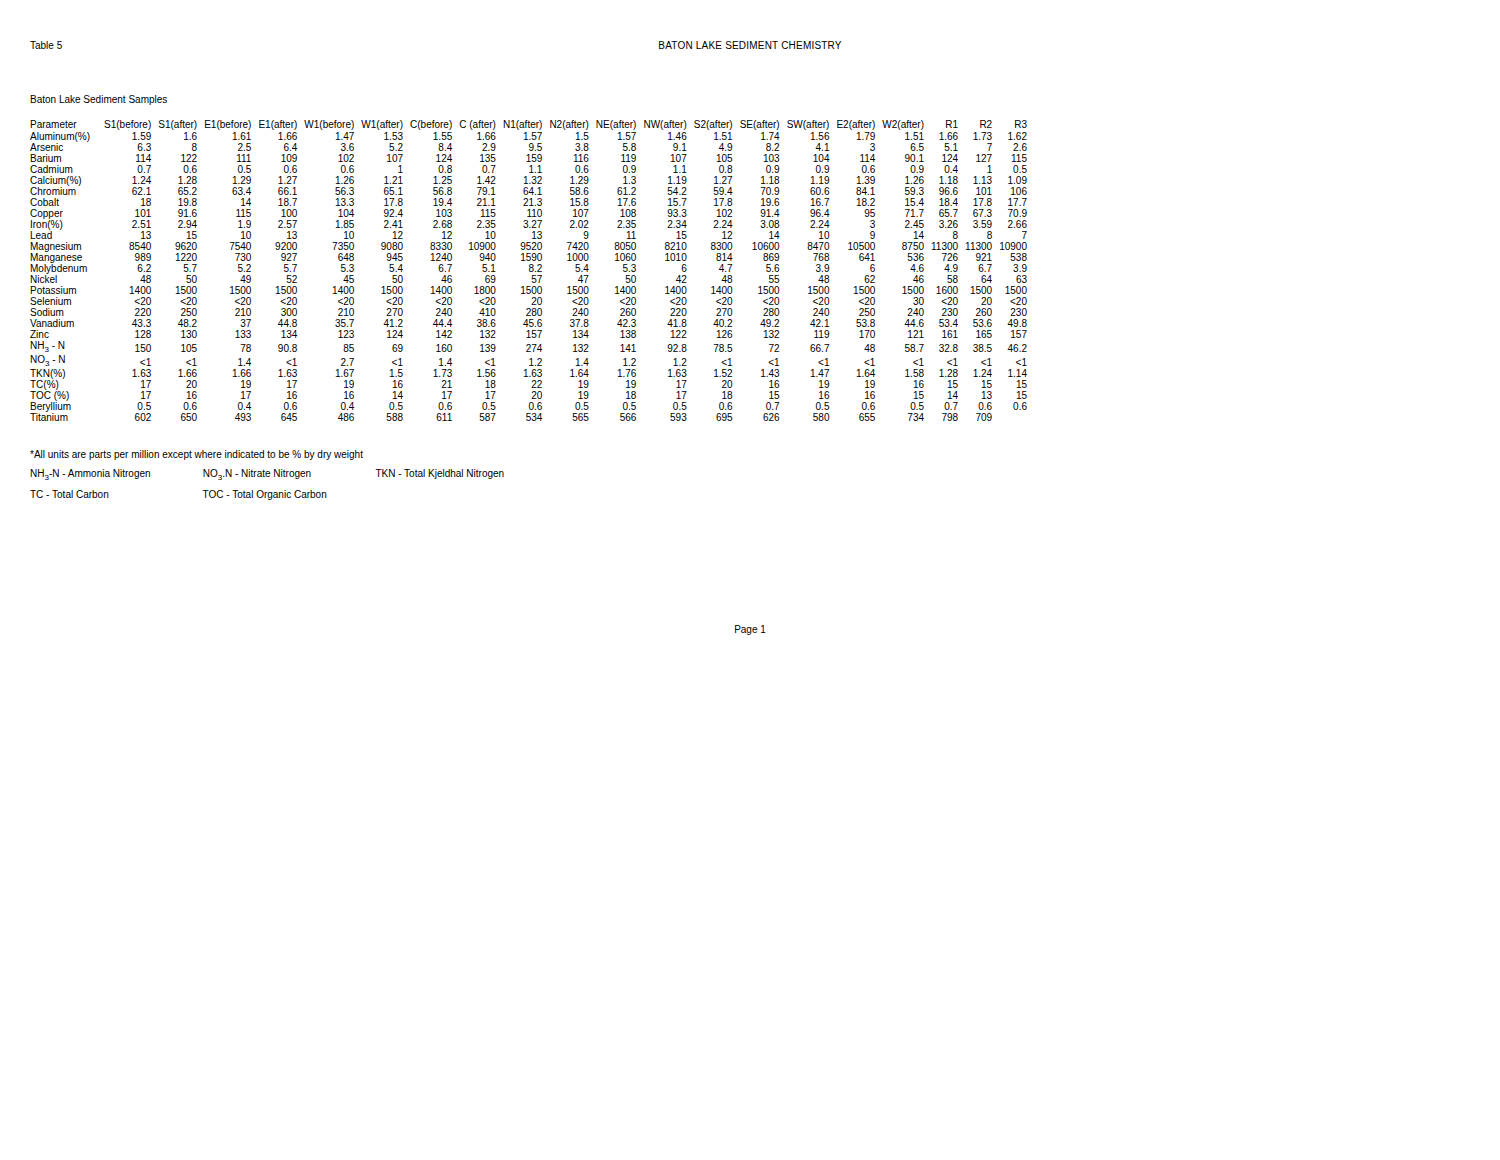Table 5
BATON LAKE SEDIMENT CHEMISTRY
Baton Lake Sediment Samples
| Parameter | S1(before) | S1(after) | E1(before) | E1(after) | W1(before) | W1(after) | C(before) | C (after) | N1(after) | N2(after) | NE(after) | NW(after) | S2(after) | SE(after) | SW(after) | E2(after) | W2(after) | R1 | R2 | R3 |
| --- | --- | --- | --- | --- | --- | --- | --- | --- | --- | --- | --- | --- | --- | --- | --- | --- | --- | --- | --- | --- |
| Aluminum(%) | 1.59 | 1.6 | 1.61 | 1.66 | 1.47 | 1.53 | 1.55 | 1.66 | 1.57 | 1.5 | 1.57 | 1.46 | 1.51 | 1.74 | 1.56 | 1.79 | 1.51 | 1.66 | 1.73 | 1.62 |
| Arsenic | 6.3 | 8 | 2.5 | 6.4 | 3.6 | 5.2 | 8.4 | 2.9 | 9.5 | 3.8 | 5.8 | 9.1 | 4.9 | 8.2 | 4.1 | 3 | 6.5 | 5.1 | 7 | 2.6 |
| Barium | 114 | 122 | 111 | 109 | 102 | 107 | 124 | 135 | 159 | 116 | 119 | 107 | 105 | 103 | 104 | 114 | 90.1 | 124 | 127 | 115 |
| Cadmium | 0.7 | 0.6 | 0.5 | 0.6 | 0.6 | 1 | 0.8 | 0.7 | 1.1 | 0.6 | 0.9 | 1.1 | 0.8 | 0.9 | 0.9 | 0.6 | 0.9 | 0.4 | 1 | 0.5 |
| Calcium(%) | 1.24 | 1.28 | 1.29 | 1.27 | 1.26 | 1.21 | 1.25 | 1.42 | 1.32 | 1.29 | 1.3 | 1.19 | 1.27 | 1.18 | 1.19 | 1.39 | 1.26 | 1.18 | 1.13 | 1.09 |
| Chromium | 62.1 | 65.2 | 63.4 | 66.1 | 56.3 | 65.1 | 56.8 | 79.1 | 64.1 | 58.6 | 61.2 | 54.2 | 59.4 | 70.9 | 60.6 | 84.1 | 59.3 | 96.6 | 101 | 106 |
| Cobalt | 18 | 19.8 | 14 | 18.7 | 13.3 | 17.8 | 19.4 | 21.1 | 21.3 | 15.8 | 17.6 | 15.7 | 17.8 | 19.6 | 16.7 | 18.2 | 15.4 | 18.4 | 17.8 | 17.7 |
| Copper | 101 | 91.6 | 115 | 100 | 104 | 92.4 | 103 | 115 | 110 | 107 | 108 | 93.3 | 102 | 91.4 | 96.4 | 95 | 71.7 | 65.7 | 67.3 | 70.9 |
| Iron(%) | 2.51 | 2.94 | 1.9 | 2.57 | 1.85 | 2.41 | 2.68 | 2.35 | 3.27 | 2.02 | 2.35 | 2.34 | 2.24 | 3.08 | 2.24 | 3 | 2.45 | 3.26 | 3.59 | 2.66 |
| Lead | 13 | 15 | 10 | 13 | 10 | 12 | 12 | 10 | 13 | 9 | 11 | 15 | 12 | 14 | 10 | 9 | 14 | 8 | 8 | 7 |
| Magnesium | 8540 | 9620 | 7540 | 9200 | 7350 | 9080 | 8330 | 10900 | 9520 | 7420 | 8050 | 8210 | 8300 | 10600 | 8470 | 10500 | 8750 | 11300 | 11300 | 10900 |
| Manganese | 989 | 1220 | 730 | 927 | 648 | 945 | 1240 | 940 | 1590 | 1000 | 1060 | 1010 | 814 | 869 | 768 | 641 | 536 | 726 | 921 | 538 |
| Molybdenum | 6.2 | 5.7 | 5.2 | 5.7 | 5.3 | 5.4 | 6.7 | 5.1 | 8.2 | 5.4 | 5.3 | 6 | 4.7 | 5.6 | 3.9 | 6 | 4.6 | 4.9 | 6.7 | 3.9 |
| Nickel | 48 | 50 | 49 | 52 | 45 | 50 | 46 | 69 | 57 | 47 | 50 | 42 | 48 | 55 | 48 | 62 | 46 | 58 | 64 | 63 |
| Potassium | 1400 | 1500 | 1500 | 1500 | 1400 | 1500 | 1400 | 1800 | 1500 | 1500 | 1400 | 1400 | 1400 | 1500 | 1500 | 1500 | 1500 | 1600 | 1500 | 1500 |
| Selenium | <20 | <20 | <20 | <20 | <20 | <20 | <20 | <20 | 20 | <20 | <20 | <20 | <20 | <20 | <20 | <20 | 30 | <20 | 20 | <20 |
| Sodium | 220 | 250 | 210 | 300 | 210 | 270 | 240 | 410 | 280 | 240 | 260 | 220 | 270 | 280 | 240 | 250 | 240 | 230 | 260 | 230 |
| Vanadium | 43.3 | 48.2 | 37 | 44.8 | 35.7 | 41.2 | 44.4 | 38.6 | 45.6 | 37.8 | 42.3 | 41.8 | 40.2 | 49.2 | 42.1 | 53.8 | 44.6 | 53.4 | 53.6 | 49.8 |
| Zinc | 128 | 130 | 133 | 134 | 123 | 124 | 142 | 132 | 157 | 134 | 138 | 122 | 126 | 132 | 119 | 170 | 121 | 161 | 165 | 157 |
| NH 3 - N | 150 | 105 | 78 | 90.8 | 85 | 69 | 160 | 139 | 274 | 132 | 141 | 92.8 | 78.5 | 72 | 66.7 | 48 | 58.7 | 32.8 | 38.5 | 46.2 |
| NO 3 - N | <1 | <1 | 1.4 | <1 | 2.7 | <1 | 1.4 | <1 | 1.2 | 1.4 | 1.2 | 1.2 | <1 | <1 | <1 | <1 | <1 | <1 | <1 | <1 |
| TKN(%) | 1.63 | 1.66 | 1.66 | 1.63 | 1.67 | 1.5 | 1.73 | 1.56 | 1.63 | 1.64 | 1.76 | 1.63 | 1.52 | 1.43 | 1.47 | 1.64 | 1.58 | 1.28 | 1.24 | 1.14 |
| TC(%) | 17 | 20 | 19 | 17 | 19 | 16 | 21 | 18 | 22 | 19 | 19 | 17 | 20 | 16 | 19 | 19 | 16 | 15 | 15 | 15 |
| TOC (%) | 17 | 16 | 17 | 16 | 16 | 14 | 17 | 17 | 20 | 19 | 18 | 17 | 18 | 15 | 16 | 16 | 15 | 14 | 13 | 15 |
| Beryllium | 0.5 | 0.6 | 0.4 | 0.6 | 0.4 | 0.5 | 0.6 | 0.5 | 0.6 | 0.5 | 0.5 | 0.5 | 0.6 | 0.7 | 0.5 | 0.6 | 0.5 | 0.7 | 0.6 | 0.6 |
| Titanium | 602 | 650 | 493 | 645 | 486 | 588 | 611 | 587 | 534 | 565 | 566 | 593 | 695 | 626 | 580 | 655 | 734 | 798 | 709 | |
*All units are parts per million except where indicated to be % by dry weight NH3-N - Ammonia Nitrogen NO3.N - Nitrate Nitrogen TKN - Total Kjeldhal Nitrogen TC - Total Carbon TOC - Total Organic Carbon
Page 1